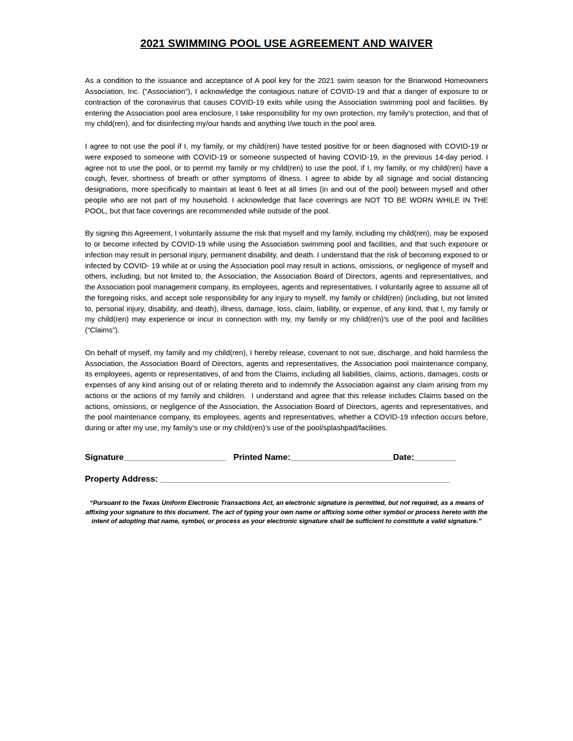2021 SWIMMING POOL USE AGREEMENT AND WAIVER
As a condition to the issuance and acceptance of A pool key for the 2021 swim season for the Briarwood Homeowners Association, Inc. (“Association”), I acknowledge the contagious nature of COVID-19 and that a danger of exposure to or contraction of the coronavirus that causes COVID-19 exits while using the Association swimming pool and facilities. By entering the Association pool area enclosure, I take responsibility for my own protection, my family’s protection, and that of my child(ren), and for disinfecting my/our hands and anything I/we touch in the pool area.
I agree to not use the pool if I, my family, or my child(ren) have tested positive for or been diagnosed with COVID-19 or were exposed to someone with COVID-19 or someone suspected of having COVID-19, in the previous 14-day period. I agree not to use the pool, or to permit my family or my child(ren) to use the pool, if I, my family, or my child(ren) have a cough, fever, shortness of breath or other symptoms of illness. I agree to abide by all signage and social distancing designations, more specifically to maintain at least 6 feet at all times (in and out of the pool) between myself and other people who are not part of my household. I acknowledge that face coverings are NOT TO BE WORN WHILE IN THE POOL, but that face coverings are recommended while outside of the pool.
By signing this Agreement, I voluntarily assume the risk that myself and my family, including my child(ren), may be exposed to or become infected by COVID-19 while using the Association swimming pool and facilities, and that such exposure or infection may result in personal injury, permanent disability, and death. I understand that the risk of becoming exposed to or infected by COVID- 19 while at or using the Association pool may result in actions, omissions, or negligence of myself and others, including, but not limited to, the Association, the Association Board of Directors, agents and representatives, and the Association pool management company, its employees, agents and representatives. I voluntarily agree to assume all of the foregoing risks, and accept sole responsibility for any injury to myself, my family or child(ren) (including, but not limited to, personal injury, disability, and death), illness, damage, loss, claim, liability, or expense, of any kind, that I, my family or my child(ren) may experience or incur in connection with my, my family or my child(ren)’s use of the pool and facilities (“Claims”).
On behalf of myself, my family and my child(ren), I hereby release, covenant to not sue, discharge, and hold harmless the Association, the Association Board of Directors, agents and representatives, the Association pool maintenance company, its employees, agents or representatives, of and from the Claims, including all liabilities, claims, actions, damages, costs or expenses of any kind arising out of or relating thereto and to indemnify the Association against any claim arising from my actions or the actions of my family and children. I understand and agree that this release includes Claims based on the actions, omissions, or negligence of the Association, the Association Board of Directors, agents and representatives, and the pool maintenance company, its employees, agents and representatives, whether a COVID-19 infection occurs before, during or after my use, my family’s use or my child(ren)’s use of the pool/splashpad/facilities.
Signature______________________ Printed Name:______________________Date:_________
Property Address: ______________________________________________________________
“Pursuant to the Texas Uniform Electronic Transactions Act, an electronic signature is permitted, but not required, as a means of affixing your signature to this document. The act of typing your own name or affixing some other symbol or process hereto with the intent of adopting that name, symbol, or process as your electronic signature shall be sufficient to constitute a valid signature.”